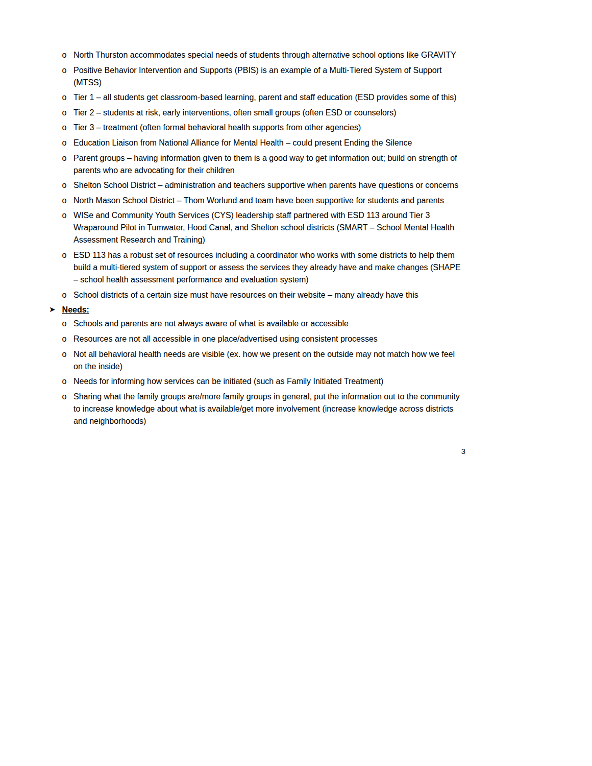North Thurston accommodates special needs of students through alternative school options like GRAVITY
Positive Behavior Intervention and Supports (PBIS) is an example of a Multi-Tiered System of Support (MTSS)
Tier 1 – all students get classroom-based learning, parent and staff education (ESD provides some of this)
Tier 2 – students at risk, early interventions, often small groups (often ESD or counselors)
Tier 3 – treatment (often formal behavioral health supports from other agencies)
Education Liaison from National Alliance for Mental Health – could present Ending the Silence
Parent groups – having information given to them is a good way to get information out; build on strength of parents who are advocating for their children
Shelton School District – administration and teachers supportive when parents have questions or concerns
North Mason School District – Thom Worlund and team have been supportive for students and parents
WISe and Community Youth Services (CYS) leadership staff partnered with ESD 113 around Tier 3 Wraparound Pilot in Tumwater, Hood Canal, and Shelton school districts (SMART – School Mental Health Assessment Research and Training)
ESD 113 has a robust set of resources including a coordinator who works with some districts to help them build a multi-tiered system of support or assess the services they already have and make changes (SHAPE – school health assessment performance and evaluation system)
School districts of a certain size must have resources on their website – many already have this
Needs:
Schools and parents are not always aware of what is available or accessible
Resources are not all accessible in one place/advertised using consistent processes
Not all behavioral health needs are visible (ex. how we present on the outside may not match how we feel on the inside)
Needs for informing how services can be initiated (such as Family Initiated Treatment)
Sharing what the family groups are/more family groups in general, put the information out to the community to increase knowledge about what is available/get more involvement (increase knowledge across districts and neighborhoods)
3